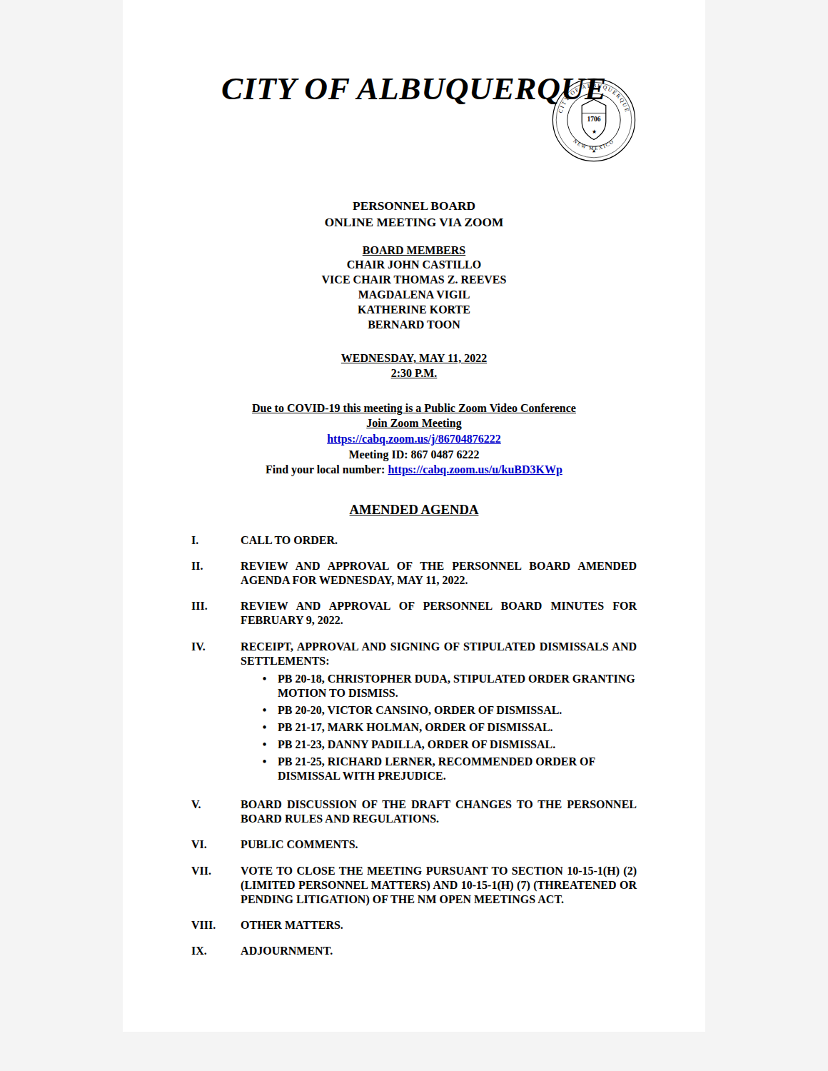CITY OF ALBUQUERQUE
CITY OF ALBUQUERQUE NEW MEXICO 1706 ★ ★
PERSONNEL BOARD
ONLINE MEETING VIA ZOOM
BOARD MEMBERS
CHAIR JOHN CASTILLO
VICE CHAIR THOMAS Z. REEVES
MAGDALENA VIGIL
KATHERINE KORTE
BERNARD TOON
WEDNESDAY, MAY 11, 2022
2:30 P.M.
Due to COVID-19 this meeting is a Public Zoom Video Conference
Join Zoom Meeting
https://cabq.zoom.us/j/86704876222
Meeting ID: 867 0487 6222
Find your local number: https://cabq.zoom.us/u/kuBD3KWp
AMENDED AGENDA
| I. | CALL TO ORDER. |
| II. | REVIEW AND APPROVAL OF THE PERSONNEL BOARD AMENDED AGENDA FOR WEDNESDAY, MAY 11, 2022. |
| III. | REVIEW AND APPROVAL OF PERSONNEL BOARD MINUTES FOR FEBRUARY 9, 2022. |
| IV. | RECEIPT, APPROVAL AND SIGNING OF STIPULATED DISMISSALS AND SETTLEMENTS: PB 20-18, CHRISTOPHER DUDA, STIPULATED ORDER GRANTING MOTION TO DISMISS. PB 20-20, VICTOR CANSINO, ORDER OF DISMISSAL. PB 21-17, MARK HOLMAN, ORDER OF DISMISSAL. PB 21-23, DANNY PADILLA, ORDER OF DISMISSAL. PB 21-25, RICHARD LERNER, RECOMMENDED ORDER OF DISMISSAL WITH PREJUDICE. |
| V. | BOARD DISCUSSION OF THE DRAFT CHANGES TO THE PERSONNEL BOARD RULES AND REGULATIONS. |
| VI. | PUBLIC COMMENTS. |
| VII. | VOTE TO CLOSE THE MEETING PURSUANT TO SECTION 10-15-1(H) (2) (LIMITED PERSONNEL MATTERS) AND 10-15-1(H) (7) (THREATENED OR PENDING LITIGATION) OF THE NM OPEN MEETINGS ACT. |
| VIII. | OTHER MATTERS. |
| IX. | ADJOURNMENT. |